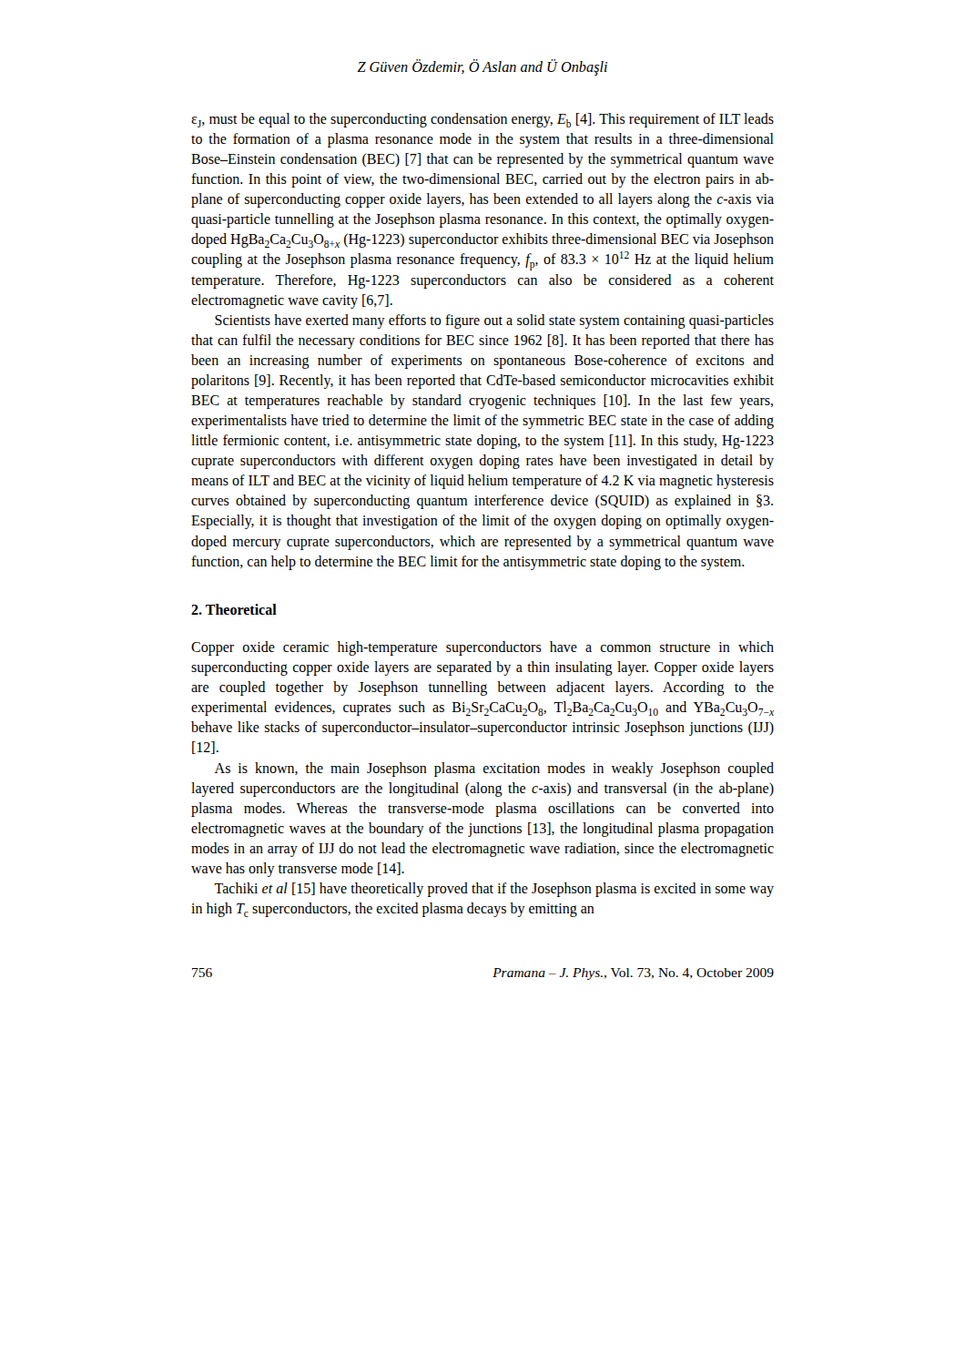Z Güven Özdemir, Ö Aslan and Ü Onbaşli
εJ, must be equal to the superconducting condensation energy, Eb [4]. This requirement of ILT leads to the formation of a plasma resonance mode in the system that results in a three-dimensional Bose–Einstein condensation (BEC) [7] that can be represented by the symmetrical quantum wave function. In this point of view, the two-dimensional BEC, carried out by the electron pairs in ab-plane of superconducting copper oxide layers, has been extended to all layers along the c-axis via quasi-particle tunnelling at the Josephson plasma resonance. In this context, the optimally oxygen-doped HgBa2Ca2Cu3O8+x (Hg-1223) superconductor exhibits three-dimensional BEC via Josephson coupling at the Josephson plasma resonance frequency, fp, of 83.3 × 1012 Hz at the liquid helium temperature. Therefore, Hg-1223 superconductors can also be considered as a coherent electromagnetic wave cavity [6,7].
Scientists have exerted many efforts to figure out a solid state system containing quasi-particles that can fulfil the necessary conditions for BEC since 1962 [8]. It has been reported that there has been an increasing number of experiments on spontaneous Bose-coherence of excitons and polaritons [9]. Recently, it has been reported that CdTe-based semiconductor microcavities exhibit BEC at temperatures reachable by standard cryogenic techniques [10]. In the last few years, experimentalists have tried to determine the limit of the symmetric BEC state in the case of adding little fermionic content, i.e. antisymmetric state doping, to the system [11]. In this study, Hg-1223 cuprate superconductors with different oxygen doping rates have been investigated in detail by means of ILT and BEC at the vicinity of liquid helium temperature of 4.2 K via magnetic hysteresis curves obtained by superconducting quantum interference device (SQUID) as explained in §3. Especially, it is thought that investigation of the limit of the oxygen doping on optimally oxygen-doped mercury cuprate superconductors, which are represented by a symmetrical quantum wave function, can help to determine the BEC limit for the antisymmetric state doping to the system.
2. Theoretical
Copper oxide ceramic high-temperature superconductors have a common structure in which superconducting copper oxide layers are separated by a thin insulating layer. Copper oxide layers are coupled together by Josephson tunnelling between adjacent layers. According to the experimental evidences, cuprates such as Bi2Sr2CaCu2O8, Tl2Ba2Ca2Cu3O10 and YBa2Cu3O7−x behave like stacks of superconductor–insulator–superconductor intrinsic Josephson junctions (IJJ) [12].
As is known, the main Josephson plasma excitation modes in weakly Josephson coupled layered superconductors are the longitudinal (along the c-axis) and transversal (in the ab-plane) plasma modes. Whereas the transverse-mode plasma oscillations can be converted into electromagnetic waves at the boundary of the junctions [13], the longitudinal plasma propagation modes in an array of IJJ do not lead the electromagnetic wave radiation, since the electromagnetic wave has only transverse mode [14].
Tachiki et al [15] have theoretically proved that if the Josephson plasma is excited in some way in high Tc superconductors, the excited plasma decays by emitting an
756
Pramana – J. Phys., Vol. 73, No. 4, October 2009